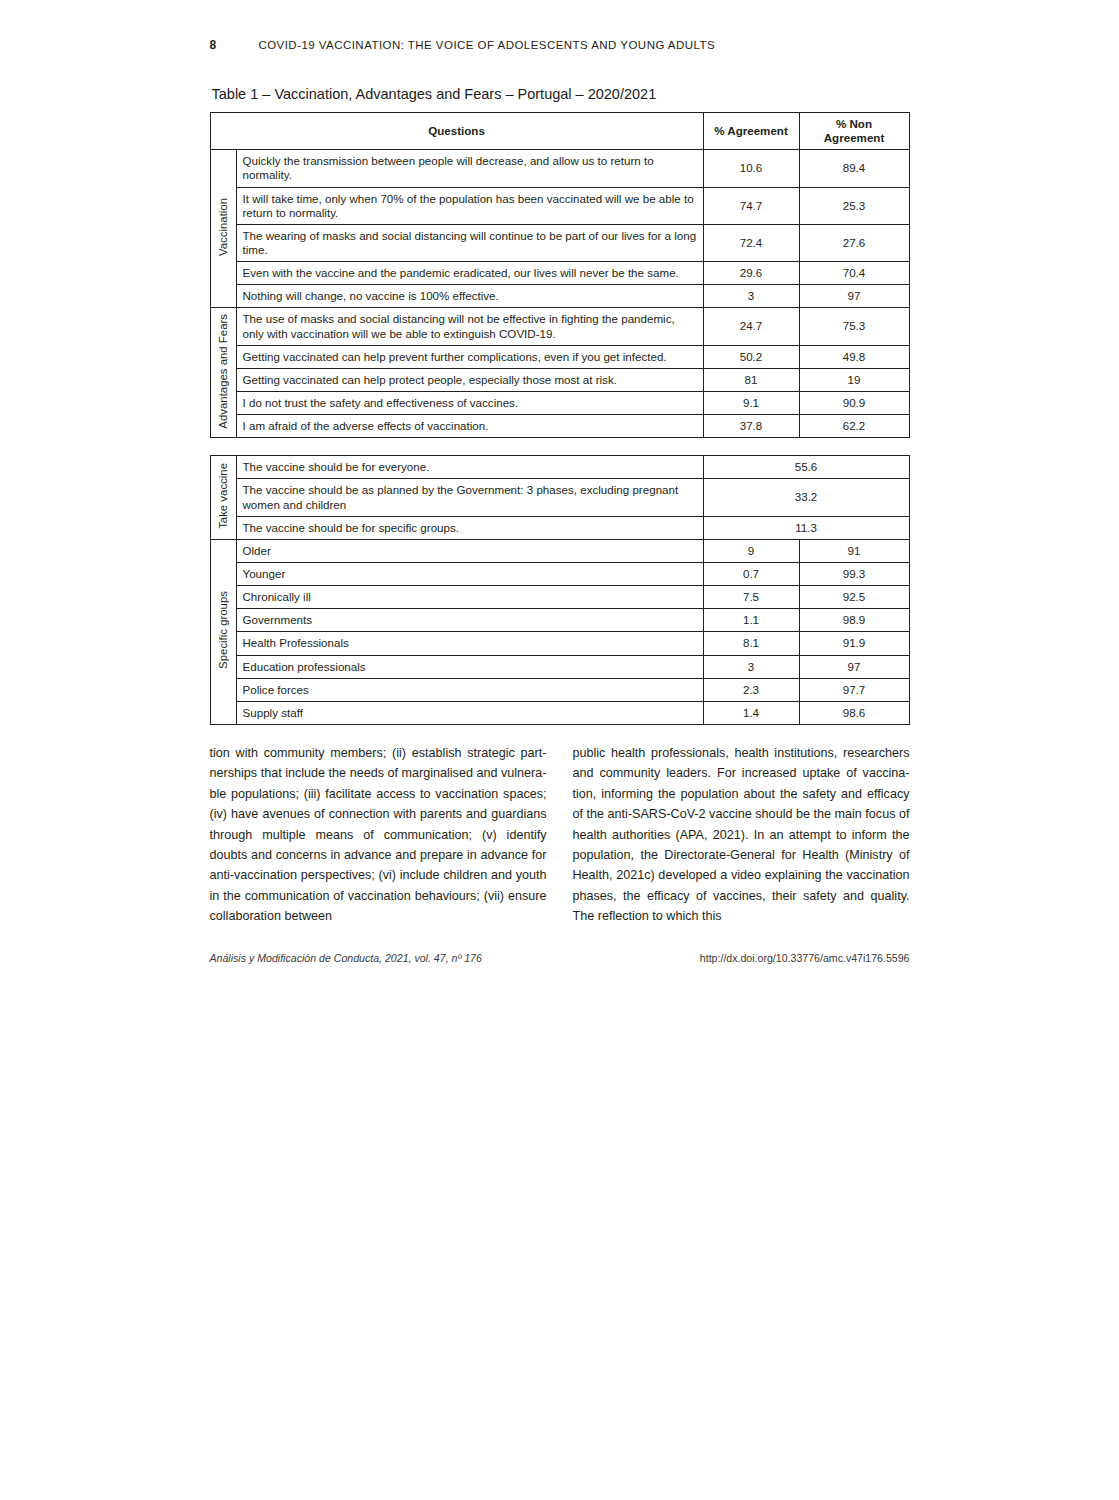8
COVID-19 Vaccination: The Voice of Adolescents and Young Adults
Table 1 – Vaccination, Advantages and Fears – Portugal – 2020/2021
| Questions | % Agreement | % Non Agreement |
| --- | --- | --- |
| Vaccination | Quickly the transmission between people will decrease, and allow us to return to normality. | 10.6 | 89.4 |
| It will take time, only when 70% of the population has been vaccinated will we be able to return to normality. | 74.7 | 25.3 |
| The wearing of masks and social distancing will continue to be part of our lives for a long time. | 72.4 | 27.6 |
| Even with the vaccine and the pandemic eradicated, our lives will never be the same. | 29.6 | 70.4 |
| Nothing will change, no vaccine is 100% effective. | 3 | 97 |
| Advantages and Fears | The use of masks and social distancing will not be effective in fighting the pandemic, only with vaccination will we be able to extinguish COVID-19. | 24.7 | 75.3 |
| Getting vaccinated can help prevent further complications, even if you get infected. | 50.2 | 49.8 |
| Getting vaccinated can help protect people, especially those most at risk. | 81 | 19 |
| I do not trust the safety and effectiveness of vaccines. | 9.1 | 90.9 |
| I am afraid of the adverse effects of vaccination. | 37.8 | 62.2 |
| Take vaccine | The vaccine should be for everyone. | 55.6 |
| The vaccine should be as planned by the Government: 3 phases, excluding pregnant women and children | 33.2 |
| The vaccine should be for specific groups. | 11.3 |
| Specific groups | Older | 9 | 91 |
| Younger | 0.7 | 99.3 |
| Chronically ill | 7.5 | 92.5 |
| Governments | 1.1 | 98.9 |
| Health Professionals | 8.1 | 91.9 |
| Education professionals | 3 | 97 |
| Police forces | 2.3 | 97.7 |
| Supply staff | 1.4 | 98.6 |
tion with community members; (ii) establish strategic partnerships that include the needs of marginalised and vulnerable populations; (iii) facilitate access to vaccination spaces; (iv) have avenues of connection with parents and guardians through multiple means of communication; (v) identify doubts and concerns in advance and prepare in advance for anti-vaccination perspectives; (vi) include children and youth in the communication of vaccination behaviours; (vii) ensure collaboration between
public health professionals, health institutions, researchers and community leaders. For increased uptake of vaccination, informing the population about the safety and efficacy of the anti-SARS-CoV-2 vaccine should be the main focus of health authorities (APA, 2021). In an attempt to inform the population, the Directorate-General for Health (Ministry of Health, 2021c) developed a video explaining the vaccination phases, the efficacy of vaccines, their safety and quality. The reflection to which this
Análisis y Modificación de Conducta, 2021, vol. 47, nº 176
http://dx.doi.org/10.33776/amc.v47i176.5596